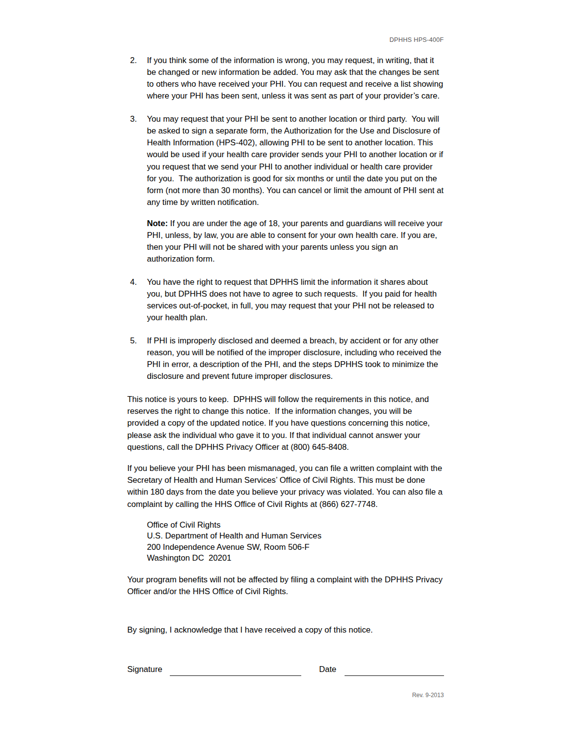DPHHS HPS-400F
2. If you think some of the information is wrong, you may request, in writing, that it be changed or new information be added. You may ask that the changes be sent to others who have received your PHI. You can request and receive a list showing where your PHI has been sent, unless it was sent as part of your provider’s care.
3. You may request that your PHI be sent to another location or third party. You will be asked to sign a separate form, the Authorization for the Use and Disclosure of Health Information (HPS-402), allowing PHI to be sent to another location. This would be used if your health care provider sends your PHI to another location or if you request that we send your PHI to another individual or health care provider for you. The authorization is good for six months or until the date you put on the form (not more than 30 months). You can cancel or limit the amount of PHI sent at any time by written notification.
Note: If you are under the age of 18, your parents and guardians will receive your PHI, unless, by law, you are able to consent for your own health care. If you are, then your PHI will not be shared with your parents unless you sign an authorization form.
4. You have the right to request that DPHHS limit the information it shares about you, but DPHHS does not have to agree to such requests. If you paid for health services out-of-pocket, in full, you may request that your PHI not be released to your health plan.
5. If PHI is improperly disclosed and deemed a breach, by accident or for any other reason, you will be notified of the improper disclosure, including who received the PHI in error, a description of the PHI, and the steps DPHHS took to minimize the disclosure and prevent future improper disclosures.
This notice is yours to keep. DPHHS will follow the requirements in this notice, and reserves the right to change this notice. If the information changes, you will be provided a copy of the updated notice. If you have questions concerning this notice, please ask the individual who gave it to you. If that individual cannot answer your questions, call the DPHHS Privacy Officer at (800) 645-8408.
If you believe your PHI has been mismanaged, you can file a written complaint with the Secretary of Health and Human Services’ Office of Civil Rights. This must be done within 180 days from the date you believe your privacy was violated. You can also file a complaint by calling the HHS Office of Civil Rights at (866) 627-7748.
Office of Civil Rights
U.S. Department of Health and Human Services
200 Independence Avenue SW, Room 506-F
Washington DC 20201
Your program benefits will not be affected by filing a complaint with the DPHHS Privacy Officer and/or the HHS Office of Civil Rights.
By signing, I acknowledge that I have received a copy of this notice.
Signature Date
Rev. 9-2013